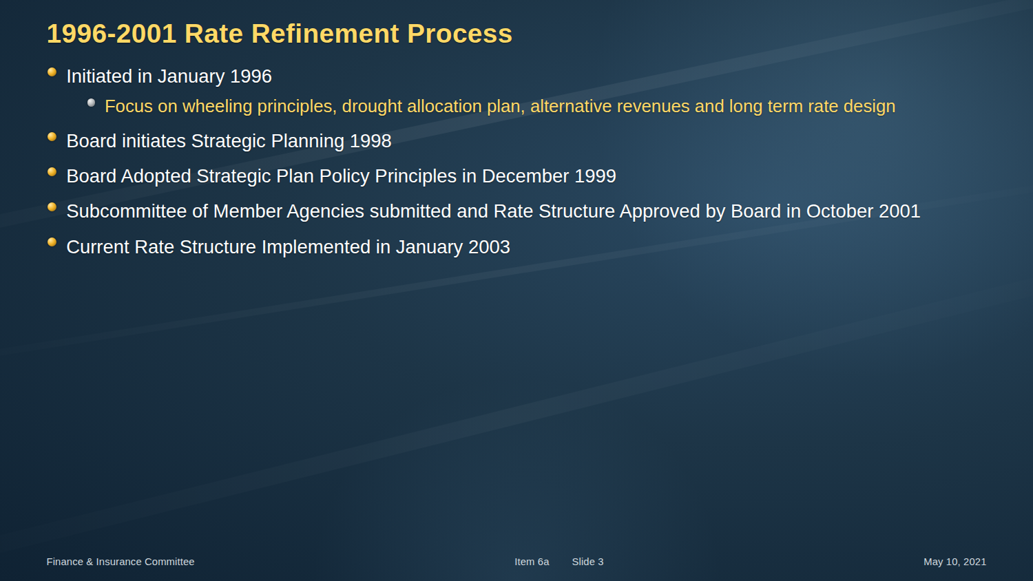1996-2001 Rate Refinement Process
Initiated in January 1996
Focus on wheeling principles, drought allocation plan, alternative revenues and long term rate design
Board initiates Strategic Planning 1998
Board Adopted Strategic Plan Policy Principles in December 1999
Subcommittee of Member Agencies submitted and Rate Structure Approved by Board in October 2001
Current Rate Structure Implemented in January 2003
Finance & Insurance Committee
Item 6a Slide 3
May 10, 2021